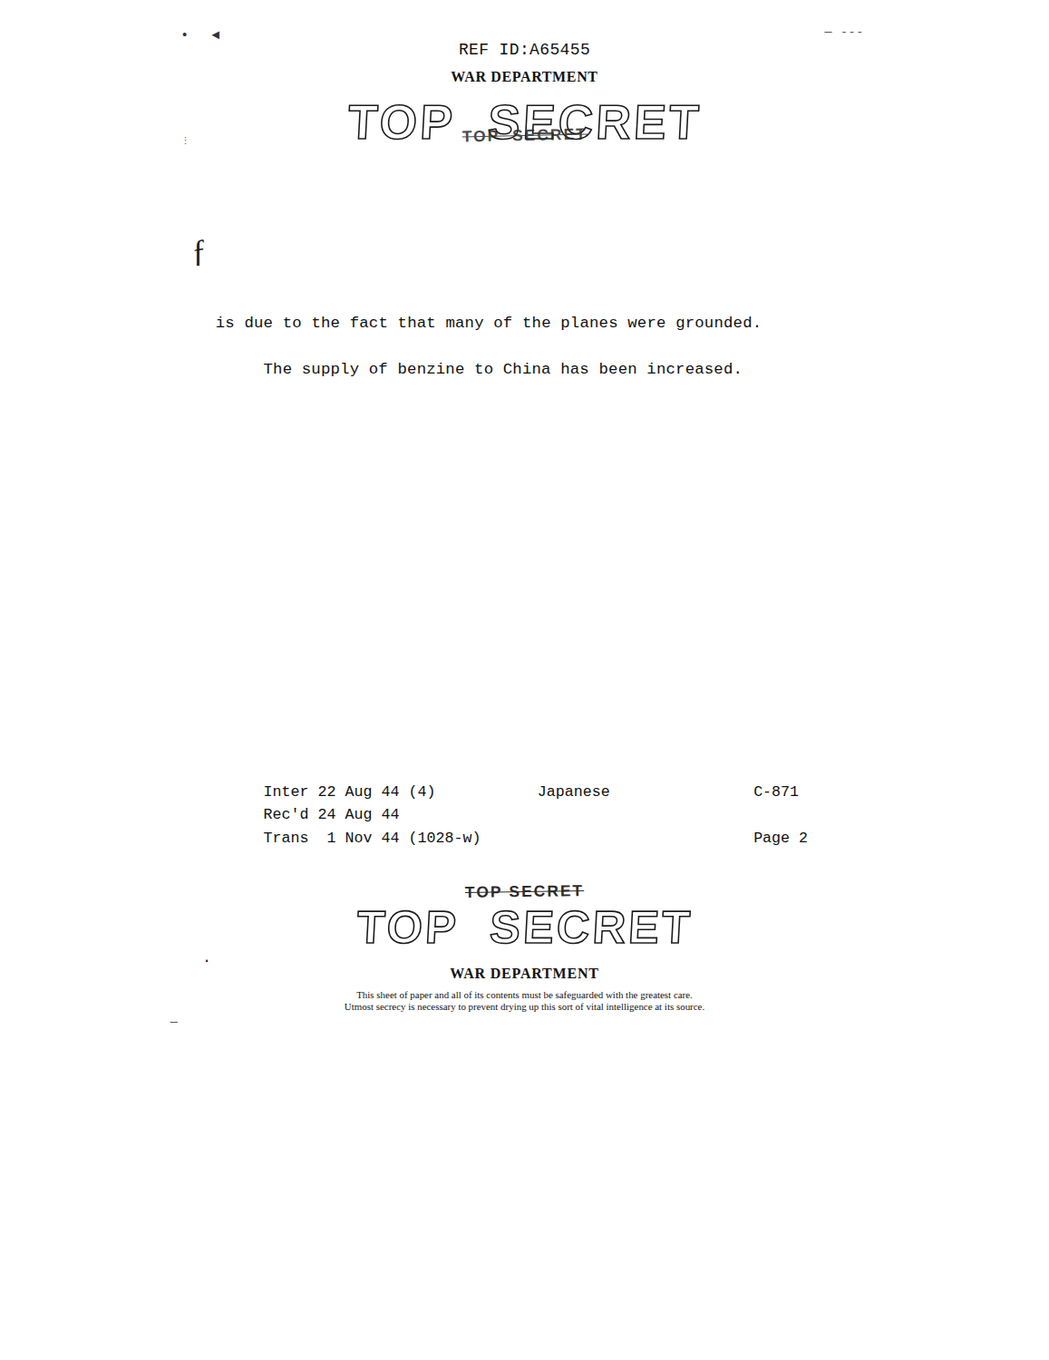• ◄
— ---
⋮
ƒ
REF ID:A65455
WAR DEPARTMENT
TOP SECRET
TOP SECRET
is due to the fact that many of the planes were grounded.
The supply of benzine to China has been increased.
| Inter 22 Aug 44 (4) | Japanese | C-871 |
| Rec'd 24 Aug 44 | | |
| Trans 1 Nov 44 (1028-w) | | Page 2 |
TOP SECRET TOP SECRET
.
WAR DEPARTMENT
This sheet of paper and all of its contents must be safeguarded with the greatest care.
Utmost secrecy is necessary to prevent drying up this sort of vital intelligence at its source.
—